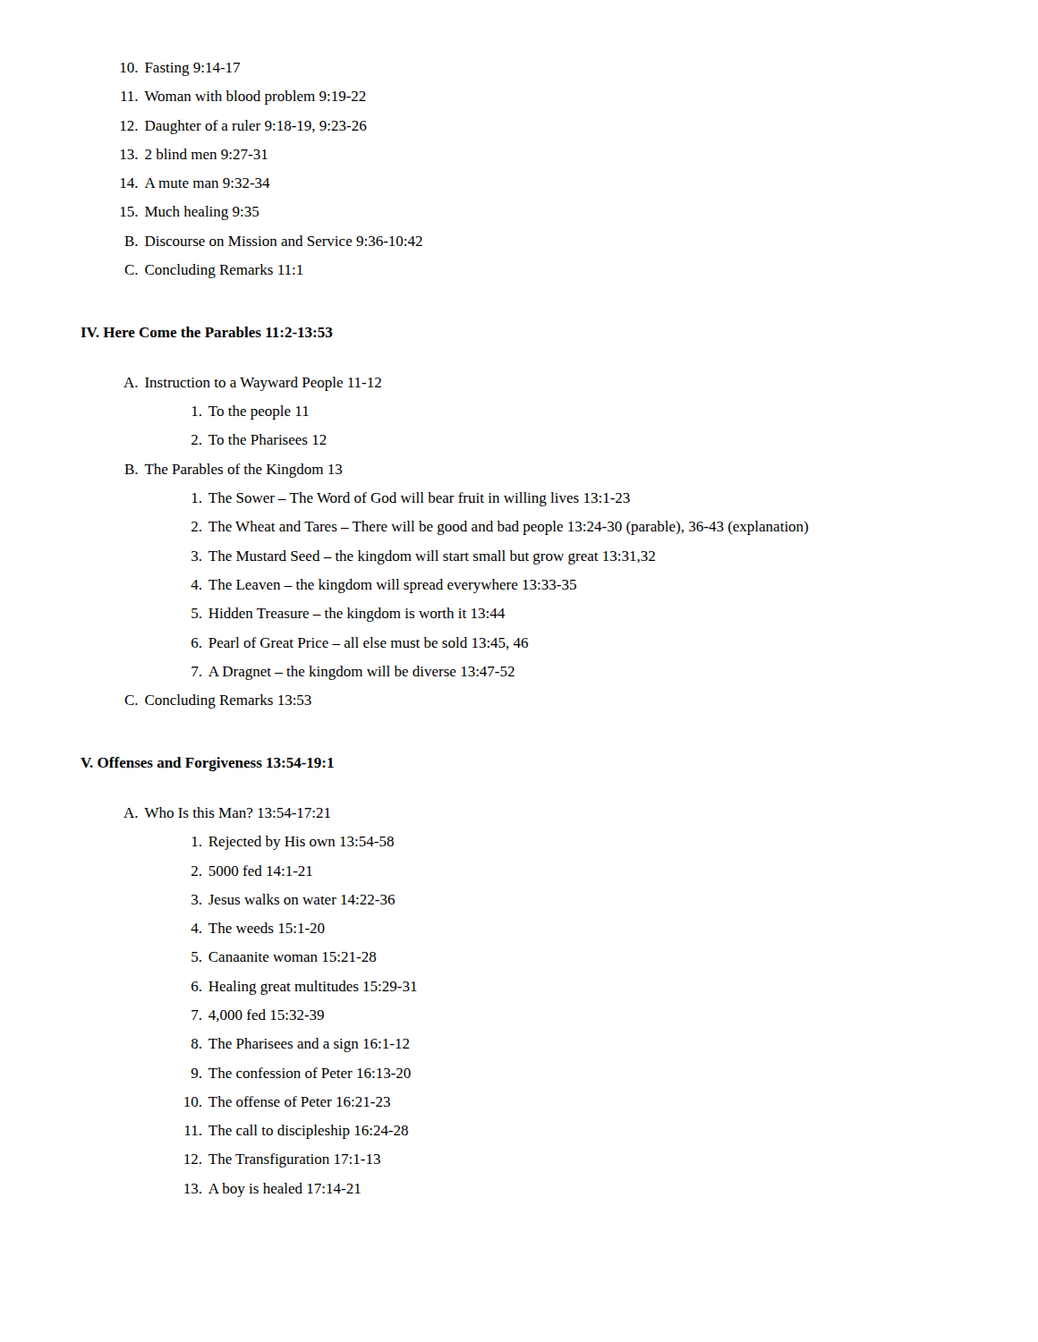10. Fasting 9:14-17
11. Woman with blood problem 9:19-22
12. Daughter of a ruler 9:18-19, 9:23-26
13. 2 blind men 9:27-31
14. A mute man 9:32-34
15. Much healing 9:35
B. Discourse on Mission and Service 9:36-10:42
C. Concluding Remarks 11:1
IV. Here Come the Parables 11:2-13:53
A. Instruction to a Wayward People 11-12
1. To the people 11
2. To the Pharisees 12
B. The Parables of the Kingdom 13
1. The Sower – The Word of God will bear fruit in willing lives 13:1-23
2. The Wheat and Tares – There will be good and bad people 13:24-30 (parable), 36-43 (explanation)
3. The Mustard Seed – the kingdom will start small but grow great 13:31,32
4. The Leaven – the kingdom will spread everywhere 13:33-35
5. Hidden Treasure – the kingdom is worth it 13:44
6. Pearl of Great Price – all else must be sold 13:45, 46
7. A Dragnet – the kingdom will be diverse 13:47-52
C. Concluding Remarks 13:53
V. Offenses and Forgiveness 13:54-19:1
A. Who Is this Man? 13:54-17:21
1. Rejected by His own 13:54-58
2. 5000 fed 14:1-21
3. Jesus walks on water 14:22-36
4. The weeds 15:1-20
5. Canaanite woman 15:21-28
6. Healing great multitudes 15:29-31
7. 4,000 fed 15:32-39
8. The Pharisees and a sign 16:1-12
9. The confession of Peter 16:13-20
10. The offense of Peter 16:21-23
11. The call to discipleship 16:24-28
12. The Transfiguration 17:1-13
13. A boy is healed 17:14-21